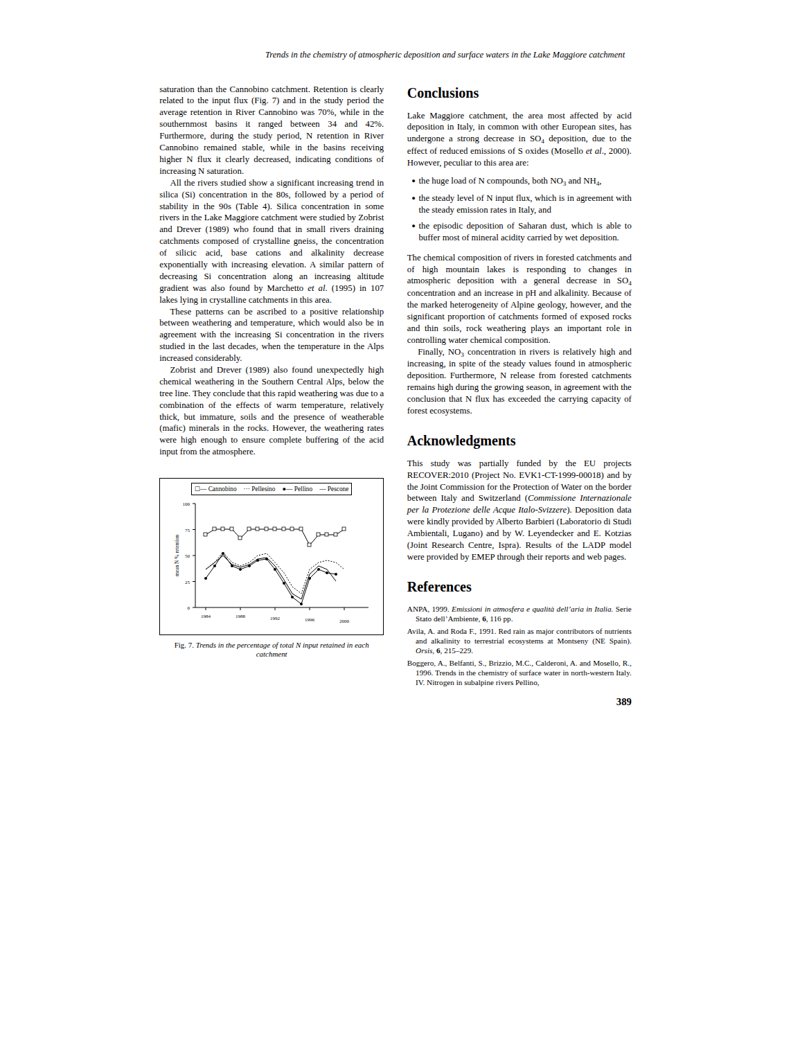Trends in the chemistry of atmospheric deposition and surface waters in the Lake Maggiore catchment
saturation than the Cannobino catchment. Retention is clearly related to the input flux (Fig. 7) and in the study period the average retention in River Cannobino was 70%, while in the southernmost basins it ranged between 34 and 42%. Furthermore, during the study period, N retention in River Cannobino remained stable, while in the basins receiving higher N flux it clearly decreased, indicating conditions of increasing N saturation.
All the rivers studied show a significant increasing trend in silica (Si) concentration in the 80s, followed by a period of stability in the 90s (Table 4). Silica concentration in some rivers in the Lake Maggiore catchment were studied by Zobrist and Drever (1989) who found that in small rivers draining catchments composed of crystalline gneiss, the concentration of silicic acid, base cations and alkalinity decrease exponentially with increasing elevation. A similar pattern of decreasing Si concentration along an increasing altitude gradient was also found by Marchetto et al. (1995) in 107 lakes lying in crystalline catchments in this area.
These patterns can be ascribed to a positive relationship between weathering and temperature, which would also be in agreement with the increasing Si concentration in the rivers studied in the last decades, when the temperature in the Alps increased considerably.
Zobrist and Drever (1989) also found unexpectedly high chemical weathering in the Southern Central Alps, below the tree line. They conclude that this rapid weathering was due to a combination of the effects of warm temperature, relatively thick, but immature, soils and the presence of weatherable (mafic) minerals in the rocks. However, the weathering rates were high enough to ensure complete buffering of the acid input from the atmosphere.
☐— Cannobino ··· Pellesino ●— Pellino — Pescone
100 75 50 25 0 mean N % retention 1984 1988 1992 1996 2000
Fig. 7. Trends in the percentage of total N input retained in each catchment
Conclusions
Lake Maggiore catchment, the area most affected by acid deposition in Italy, in common with other European sites, has undergone a strong decrease in SO4 deposition, due to the effect of reduced emissions of S oxides (Mosello et al., 2000). However, peculiar to this area are:
the huge load of N compounds, both NO3 and NH4,
the steady level of N input flux, which is in agreement with the steady emission rates in Italy, and
the episodic deposition of Saharan dust, which is able to buffer most of mineral acidity carried by wet deposition.
The chemical composition of rivers in forested catchments and of high mountain lakes is responding to changes in atmospheric deposition with a general decrease in SO4 concentration and an increase in pH and alkalinity. Because of the marked heterogeneity of Alpine geology, however, and the significant proportion of catchments formed of exposed rocks and thin soils, rock weathering plays an important role in controlling water chemical composition.
Finally, NO3 concentration in rivers is relatively high and increasing, in spite of the steady values found in atmospheric deposition. Furthermore, N release from forested catchments remains high during the growing season, in agreement with the conclusion that N flux has exceeded the carrying capacity of forest ecosystems.
Acknowledgments
This study was partially funded by the EU projects RECOVER:2010 (Project No. EVK1-CT-1999-00018) and by the Joint Commission for the Protection of Water on the border between Italy and Switzerland (Commissione Internazionale per la Protezione delle Acque Italo-Svizzere). Deposition data were kindly provided by Alberto Barbieri (Laboratorio di Studi Ambientali, Lugano) and by W. Leyendecker and E. Kotzias (Joint Research Centre, Ispra). Results of the LADP model were provided by EMEP through their reports and web pages.
References
ANPA, 1999. Emissioni in atmosfera e qualità dell’aria in Italia. Serie Stato dell’Ambiente, 6, 116 pp.
Avila, A. and Roda F., 1991. Red rain as major contributors of nutrients and alkalinity to terrestrial ecosystems at Montseny (NE Spain). Orsis, 6, 215–229.
Boggero, A., Belfanti, S., Brizzio, M.C., Calderoni, A. and Mosello, R., 1996. Trends in the chemistry of surface water in north-western Italy. IV. Nitrogen in subalpine rivers Pellino,
389